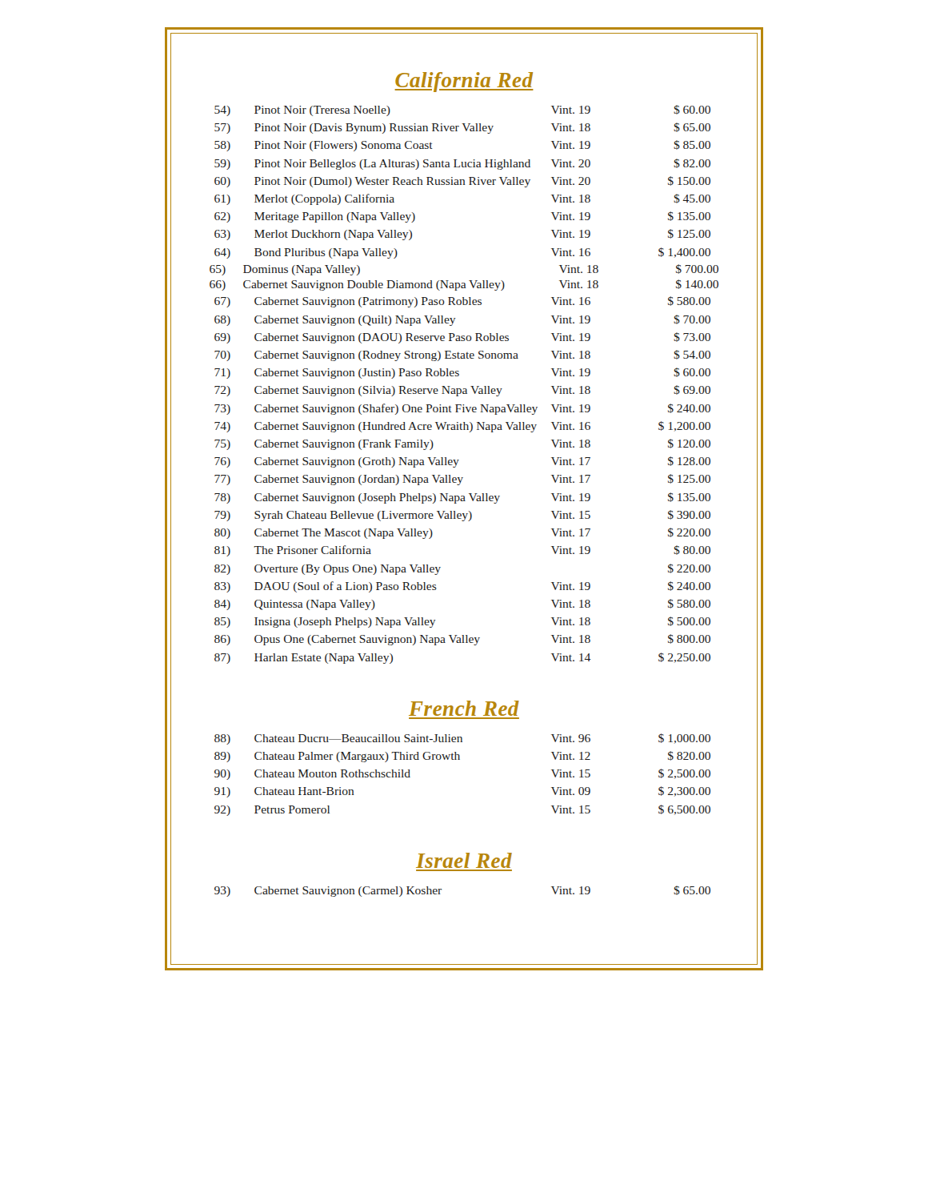California Red
| 54) | Pinot Noir (Treresa Noelle) | Vint. 19 | $ 60.00 |
| 57) | Pinot Noir (Davis Bynum) Russian River Valley | Vint. 18 | $ 65.00 |
| 58) | Pinot Noir (Flowers) Sonoma Coast | Vint. 19 | $ 85.00 |
| 59) | Pinot Noir Belleglos (La Alturas) Santa Lucia Highland | Vint. 20 | $ 82.00 |
| 60) | Pinot Noir (Dumol) Wester Reach Russian River Valley | Vint. 20 | $ 150.00 |
| 61) | Merlot (Coppola) California | Vint. 18 | $ 45.00 |
| 62) | Meritage Papillon (Napa Valley) | Vint. 19 | $ 135.00 |
| 63) | Merlot Duckhorn (Napa Valley) | Vint. 19 | $ 125.00 |
| 64) | Bond Pluribus (Napa Valley) | Vint. 16 | $ 1,400.00 |
| 65) | Dominus (Napa Valley) | Vint. 18 | $ 700.00 |
| 66) | Cabernet Sauvignon Double Diamond (Napa Valley) | Vint. 18 | $ 140.00 |
| 67) | Cabernet Sauvignon (Patrimony) Paso Robles | Vint. 16 | $ 580.00 |
| 68) | Cabernet Sauvignon (Quilt) Napa Valley | Vint. 19 | $ 70.00 |
| 69) | Cabernet Sauvignon (DAOU) Reserve Paso Robles | Vint. 19 | $ 73.00 |
| 70) | Cabernet Sauvignon (Rodney Strong) Estate Sonoma | Vint. 18 | $ 54.00 |
| 71) | Cabernet Sauvignon (Justin) Paso Robles | Vint. 19 | $ 60.00 |
| 72) | Cabernet Sauvignon (Silvia) Reserve Napa Valley | Vint. 18 | $ 69.00 |
| 73) | Cabernet Sauvignon (Shafer) One Point Five NapaValley | Vint. 19 | $ 240.00 |
| 74) | Cabernet Sauvignon (Hundred Acre Wraith) Napa Valley | Vint. 16 | $ 1,200.00 |
| 75) | Cabernet Sauvignon (Frank Family) | Vint. 18 | $ 120.00 |
| 76) | Cabernet Sauvignon (Groth) Napa Valley | Vint. 17 | $ 128.00 |
| 77) | Cabernet Sauvignon (Jordan) Napa Valley | Vint. 17 | $ 125.00 |
| 78) | Cabernet Sauvignon (Joseph Phelps) Napa Valley | Vint. 19 | $ 135.00 |
| 79) | Syrah Chateau Bellevue (Livermore Valley) | Vint. 15 | $ 390.00 |
| 80) | Cabernet The Mascot (Napa Valley) | Vint. 17 | $ 220.00 |
| 81) | The Prisoner California | Vint. 19 | $ 80.00 |
| 82) | Overture (By Opus One) Napa Valley | | $ 220.00 |
| 83) | DAOU (Soul of a Lion) Paso Robles | Vint. 19 | $ 240.00 |
| 84) | Quintessa (Napa Valley) | Vint. 18 | $ 580.00 |
| 85) | Insigna (Joseph Phelps) Napa Valley | Vint. 18 | $ 500.00 |
| 86) | Opus One (Cabernet Sauvignon) Napa Valley | Vint. 18 | $ 800.00 |
| 87) | Harlan Estate (Napa Valley) | Vint. 14 | $ 2,250.00 |
French Red
| 88) | Chateau Ducru—Beaucaillou Saint-Julien | Vint. 96 | $ 1,000.00 |
| 89) | Chateau Palmer (Margaux) Third Growth | Vint. 12 | $ 820.00 |
| 90) | Chateau Mouton Rothschschild | Vint. 15 | $ 2,500.00 |
| 91) | Chateau Hant-Brion | Vint. 09 | $ 2,300.00 |
| 92) | Petrus Pomerol | Vint. 15 | $ 6,500.00 |
Israel Red
| 93) | Cabernet Sauvignon (Carmel) Kosher | Vint. 19 | $ 65.00 |